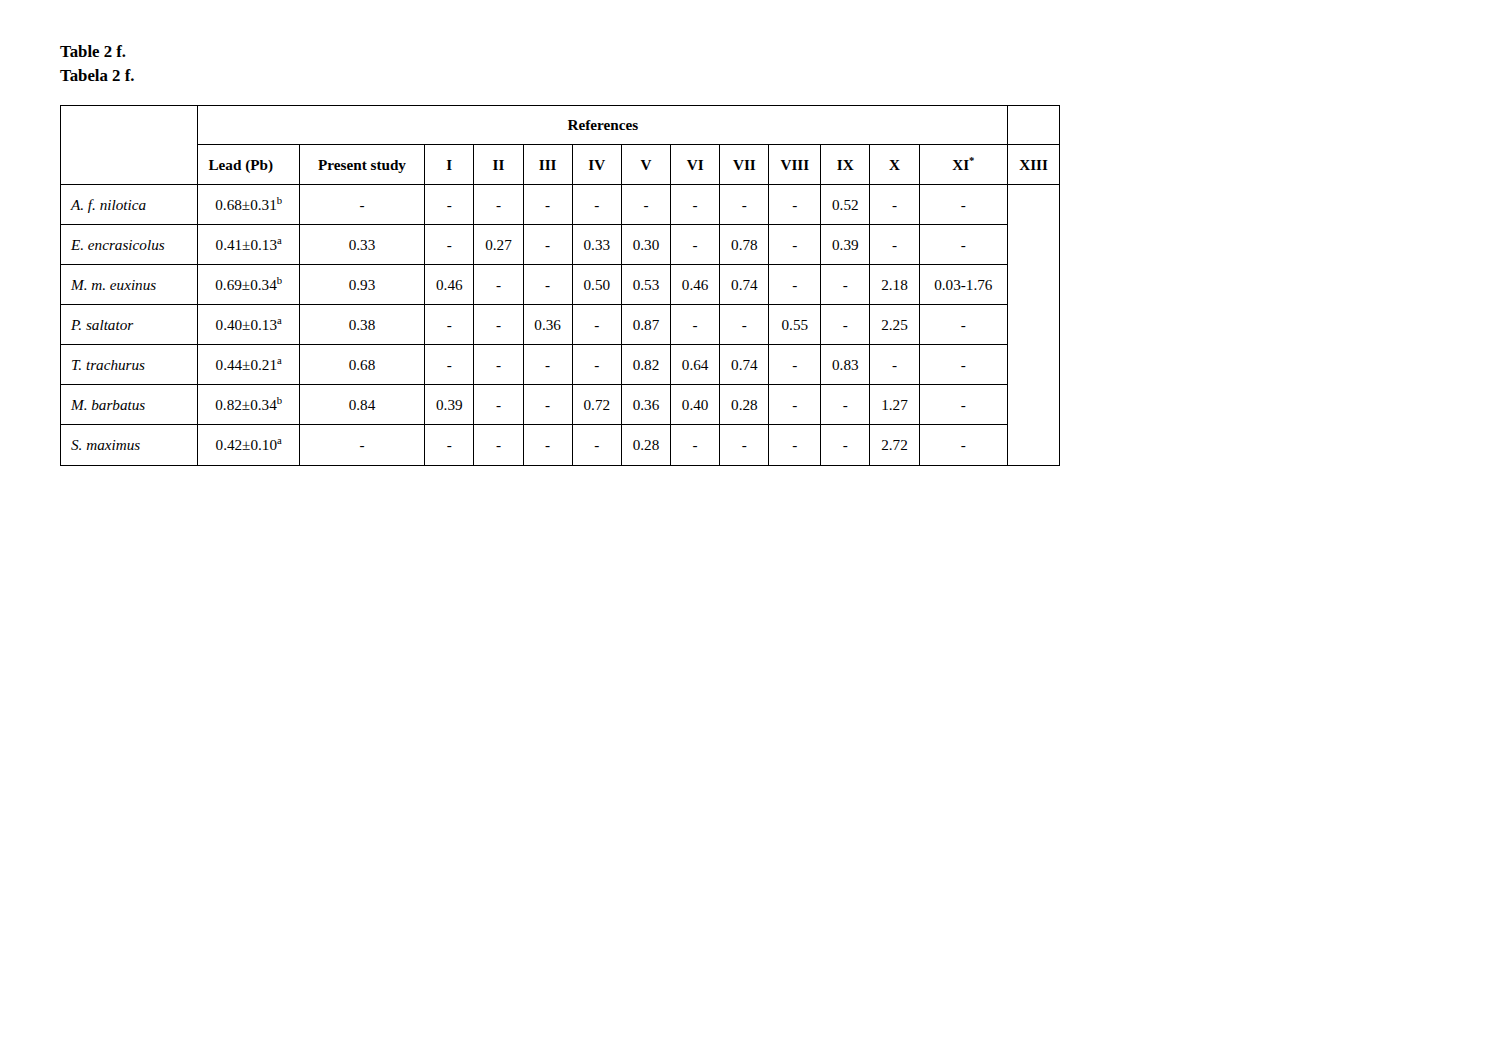Table 2 f.
Tabela 2 f.
| | References |
| --- | --- |
| Lead (Pb) | Present study | I | II | III | IV | V | VI | VII | VIII | IX | X | XI * | XIII |
| A. f. nilotica | 0.68±0.31 b | - | - | - | - | - | - | - | - | - | 0.52 | - | - |
| E. encrasicolus | 0.41±0.13 a | 0.33 | - | 0.27 | - | 0.33 | 0.30 | - | 0.78 | - | 0.39 | - | - |
| M. m. euxinus | 0.69±0.34 b | 0.93 | 0.46 | - | - | 0.50 | 0.53 | 0.46 | 0.74 | - | - | 2.18 | 0.03-1.76 |
| P. saltator | 0.40±0.13 a | 0.38 | - | - | 0.36 | - | 0.87 | - | - | 0.55 | - | 2.25 | - |
| T. trachurus | 0.44±0.21 a | 0.68 | - | - | - | - | 0.82 | 0.64 | 0.74 | - | 0.83 | - | - |
| M. barbatus | 0.82±0.34 b | 0.84 | 0.39 | - | - | 0.72 | 0.36 | 0.40 | 0.28 | - | - | 1.27 | - |
| S. maximus | 0.42±0.10 a | - | - | - | - | - | 0.28 | - | - | - | - | 2.72 | - |